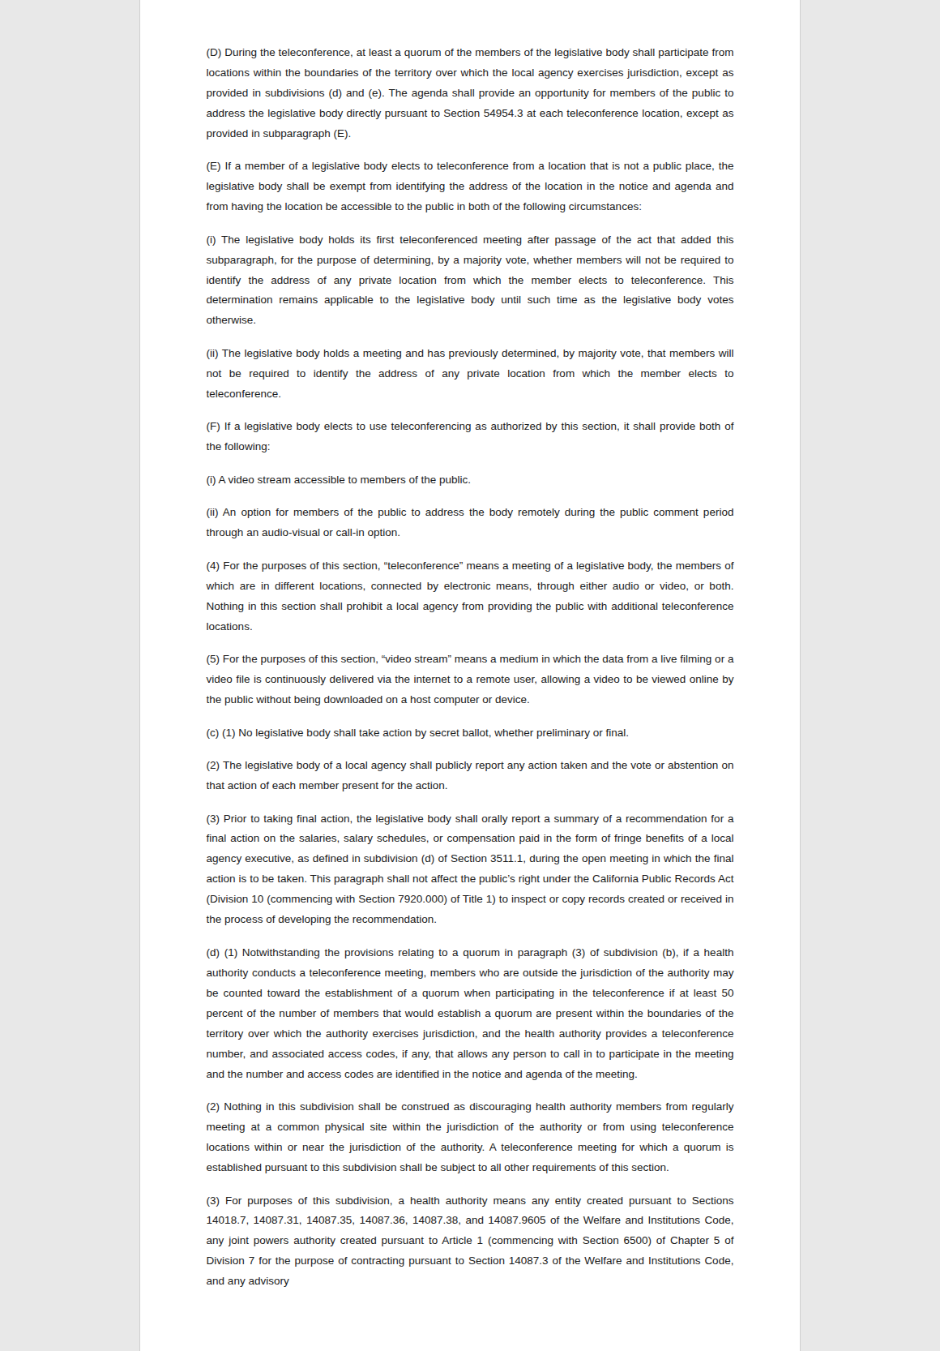(D) During the teleconference, at least a quorum of the members of the legislative body shall participate from locations within the boundaries of the territory over which the local agency exercises jurisdiction, except as provided in subdivisions (d) and (e). The agenda shall provide an opportunity for members of the public to address the legislative body directly pursuant to Section 54954.3 at each teleconference location, except as provided in subparagraph (E).
(E) If a member of a legislative body elects to teleconference from a location that is not a public place, the legislative body shall be exempt from identifying the address of the location in the notice and agenda and from having the location be accessible to the public in both of the following circumstances:
(i) The legislative body holds its first teleconferenced meeting after passage of the act that added this subparagraph, for the purpose of determining, by a majority vote, whether members will not be required to identify the address of any private location from which the member elects to teleconference. This determination remains applicable to the legislative body until such time as the legislative body votes otherwise.
(ii) The legislative body holds a meeting and has previously determined, by majority vote, that members will not be required to identify the address of any private location from which the member elects to teleconference.
(F) If a legislative body elects to use teleconferencing as authorized by this section, it shall provide both of the following:
(i) A video stream accessible to members of the public.
(ii) An option for members of the public to address the body remotely during the public comment period through an audio-visual or call-in option.
(4) For the purposes of this section, “teleconference” means a meeting of a legislative body, the members of which are in different locations, connected by electronic means, through either audio or video, or both. Nothing in this section shall prohibit a local agency from providing the public with additional teleconference locations.
(5) For the purposes of this section, “video stream” means a medium in which the data from a live filming or a video file is continuously delivered via the internet to a remote user, allowing a video to be viewed online by the public without being downloaded on a host computer or device.
(c) (1) No legislative body shall take action by secret ballot, whether preliminary or final.
(2) The legislative body of a local agency shall publicly report any action taken and the vote or abstention on that action of each member present for the action.
(3) Prior to taking final action, the legislative body shall orally report a summary of a recommendation for a final action on the salaries, salary schedules, or compensation paid in the form of fringe benefits of a local agency executive, as defined in subdivision (d) of Section 3511.1, during the open meeting in which the final action is to be taken. This paragraph shall not affect the public’s right under the California Public Records Act (Division 10 (commencing with Section 7920.000) of Title 1) to inspect or copy records created or received in the process of developing the recommendation.
(d) (1) Notwithstanding the provisions relating to a quorum in paragraph (3) of subdivision (b), if a health authority conducts a teleconference meeting, members who are outside the jurisdiction of the authority may be counted toward the establishment of a quorum when participating in the teleconference if at least 50 percent of the number of members that would establish a quorum are present within the boundaries of the territory over which the authority exercises jurisdiction, and the health authority provides a teleconference number, and associated access codes, if any, that allows any person to call in to participate in the meeting and the number and access codes are identified in the notice and agenda of the meeting.
(2) Nothing in this subdivision shall be construed as discouraging health authority members from regularly meeting at a common physical site within the jurisdiction of the authority or from using teleconference locations within or near the jurisdiction of the authority. A teleconference meeting for which a quorum is established pursuant to this subdivision shall be subject to all other requirements of this section.
(3) For purposes of this subdivision, a health authority means any entity created pursuant to Sections 14018.7, 14087.31, 14087.35, 14087.36, 14087.38, and 14087.9605 of the Welfare and Institutions Code, any joint powers authority created pursuant to Article 1 (commencing with Section 6500) of Chapter 5 of Division 7 for the purpose of contracting pursuant to Section 14087.3 of the Welfare and Institutions Code, and any advisory